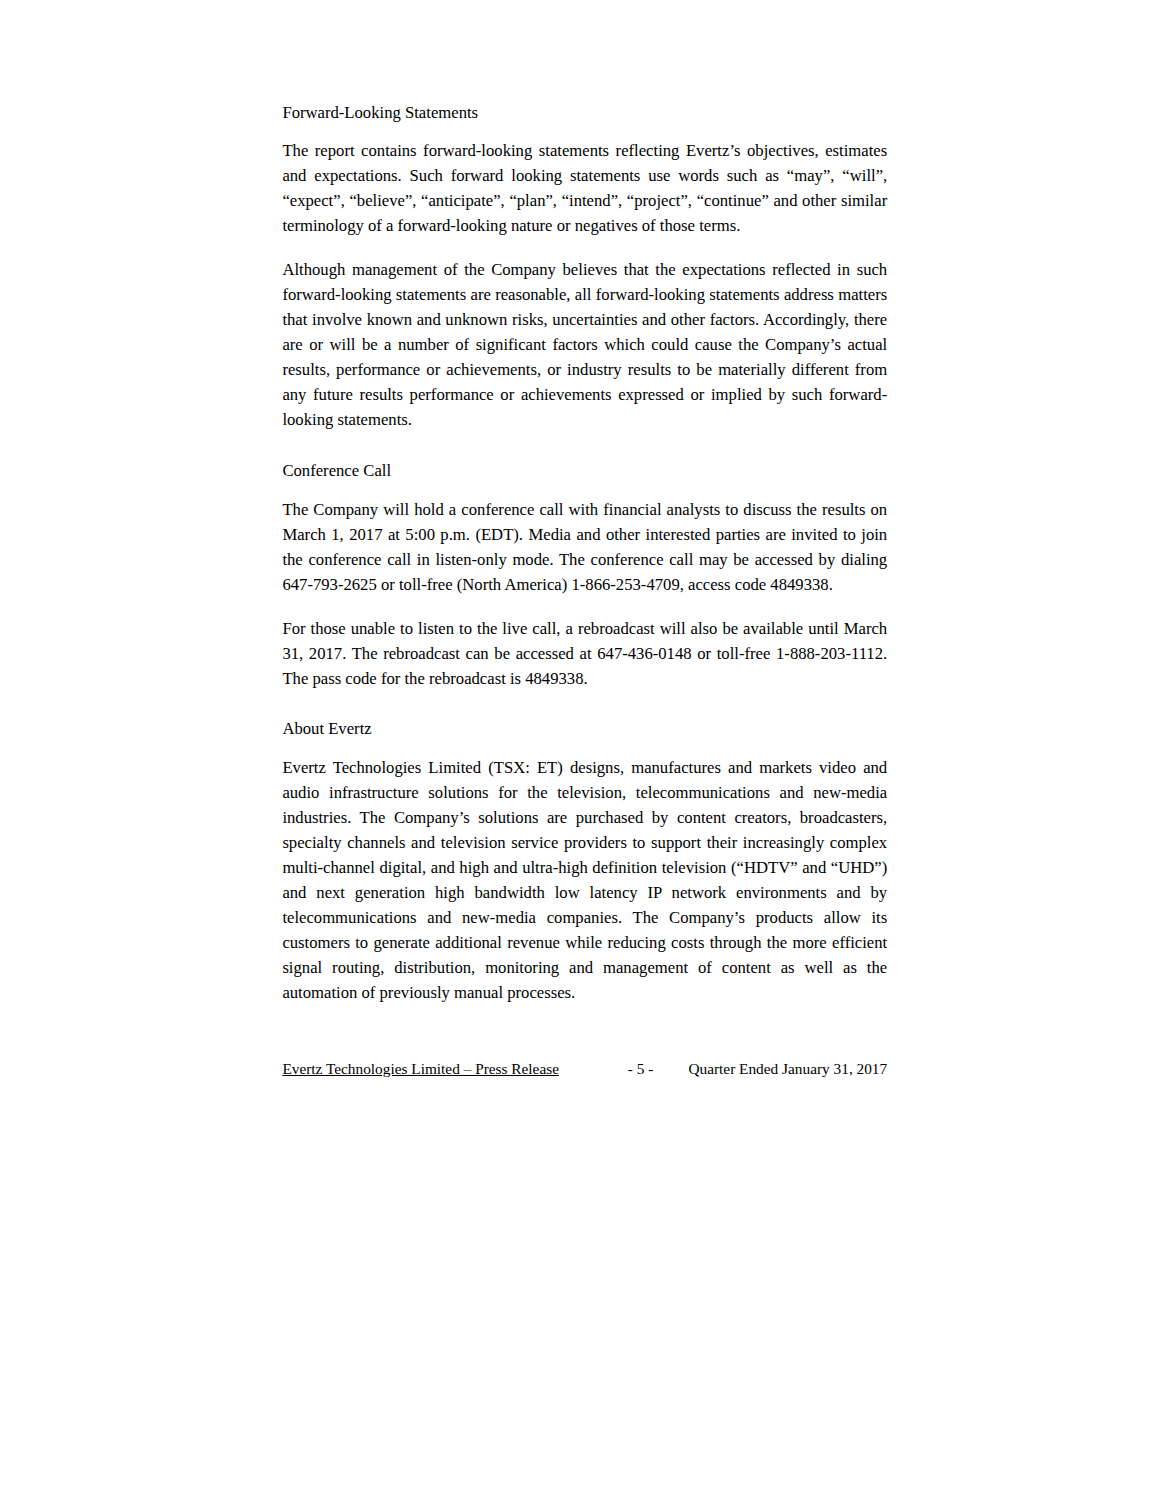Forward-Looking Statements
The report contains forward-looking statements reflecting Evertz’s objectives, estimates and expectations. Such forward looking statements use words such as “may”, “will”, “expect”, “believe”, “anticipate”, “plan”, “intend”, “project”, “continue” and other similar terminology of a forward-looking nature or negatives of those terms.
Although management of the Company believes that the expectations reflected in such forward-looking statements are reasonable, all forward-looking statements address matters that involve known and unknown risks, uncertainties and other factors. Accordingly, there are or will be a number of significant factors which could cause the Company’s actual results, performance or achievements, or industry results to be materially different from any future results performance or achievements expressed or implied by such forward-looking statements.
Conference Call
The Company will hold a conference call with financial analysts to discuss the results on March 1, 2017 at 5:00 p.m. (EDT). Media and other interested parties are invited to join the conference call in listen-only mode. The conference call may be accessed by dialing 647-793-2625 or toll-free (North America) 1-866-253-4709, access code 4849338.
For those unable to listen to the live call, a rebroadcast will also be available until March 31, 2017. The rebroadcast can be accessed at 647-436-0148 or toll-free 1-888-203-1112. The pass code for the rebroadcast is 4849338.
About Evertz
Evertz Technologies Limited (TSX: ET) designs, manufactures and markets video and audio infrastructure solutions for the television, telecommunications and new-media industries. The Company’s solutions are purchased by content creators, broadcasters, specialty channels and television service providers to support their increasingly complex multi-channel digital, and high and ultra-high definition television (“HDTV” and “UHD”) and next generation high bandwidth low latency IP network environments and by telecommunications and new-media companies. The Company’s products allow its customers to generate additional revenue while reducing costs through the more efficient signal routing, distribution, monitoring and management of content as well as the automation of previously manual processes.
Evertz Technologies Limited – Press Release
- 5 -
Quarter Ended January 31, 2017